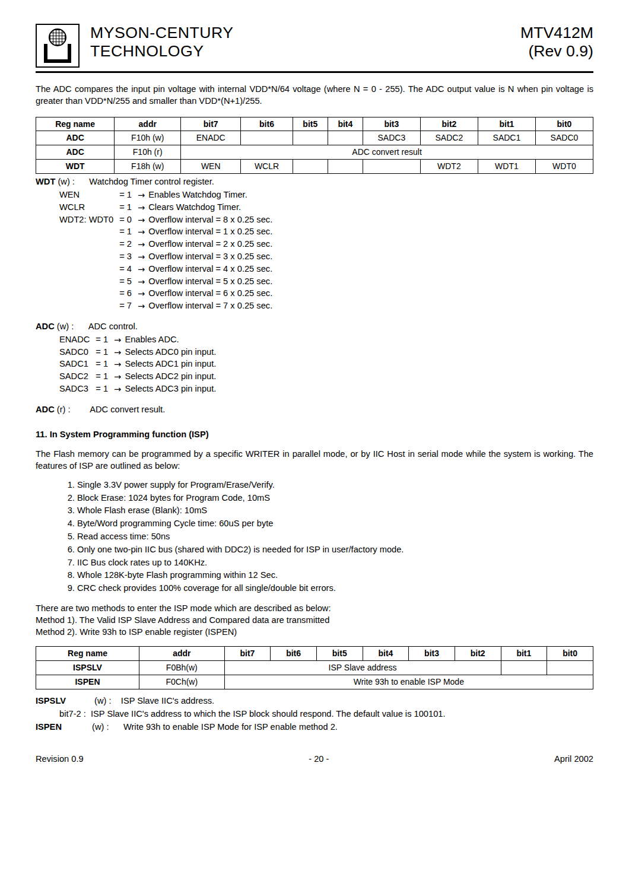MYSON-CENTURY
TECHNOLOGY
MTV412M
(Rev 0.9)
The ADC compares the input pin voltage with internal VDD*N/64 voltage (where N = 0 - 255). The ADC output value is N when pin voltage is greater than VDD*N/255 and smaller than VDD*(N+1)/255.
| Reg name | addr | bit7 | bit6 | bit5 | bit4 | bit3 | bit2 | bit1 | bit0 |
| --- | --- | --- | --- | --- | --- | --- | --- | --- | --- |
| ADC | F10h (w) | ENADC | | | | SADC3 | SADC2 | SADC1 | SADC0 |
| ADC | F10h (r) | ADC convert result |
| WDT | F18h (w) | WEN | WCLR | | | | WDT2 | WDT1 | WDT0 |
WDT (w) : Watchdog Timer control register.
| WEN | = 1 | → | Enables Watchdog Timer. |
| WCLR | = 1 | → | Clears Watchdog Timer. |
| WDT2: WDT0 | = 0 | → | Overflow interval = 8 x 0.25 sec. |
| | = 1 | → | Overflow interval = 1 x 0.25 sec. |
| | = 2 | → | Overflow interval = 2 x 0.25 sec. |
| | = 3 | → | Overflow interval = 3 x 0.25 sec. |
| | = 4 | → | Overflow interval = 4 x 0.25 sec. |
| | = 5 | → | Overflow interval = 5 x 0.25 sec. |
| | = 6 | → | Overflow interval = 6 x 0.25 sec. |
| | = 7 | → | Overflow interval = 7 x 0.25 sec. |
ADC (w) : ADC control.
| ENADC | = 1 | → | Enables ADC. |
| SADC0 | = 1 | → | Selects ADC0 pin input. |
| SADC1 | = 1 | → | Selects ADC1 pin input. |
| SADC2 | = 1 | → | Selects ADC2 pin input. |
| SADC3 | = 1 | → | Selects ADC3 pin input. |
ADC (r) : ADC convert result.
11. In System Programming function (ISP)
The Flash memory can be programmed by a specific WRITER in parallel mode, or by IIC Host in serial mode while the system is working. The features of ISP are outlined as below:
Single 3.3V power supply for Program/Erase/Verify.
Block Erase: 1024 bytes for Program Code, 10mS
Whole Flash erase (Blank): 10mS
Byte/Word programming Cycle time: 60uS per byte
Read access time: 50ns
Only one two-pin IIC bus (shared with DDC2) is needed for ISP in user/factory mode.
IIC Bus clock rates up to 140KHz.
Whole 128K-byte Flash programming within 12 Sec.
CRC check provides 100% coverage for all single/double bit errors.
There are two methods to enter the ISP mode which are described as below:
Method 1). The Valid ISP Slave Address and Compared data are transmitted
Method 2). Write 93h to ISP enable register (ISPEN)
| Reg name | addr | bit7 | bit6 | bit5 | bit4 | bit3 | bit2 | bit1 | bit0 |
| --- | --- | --- | --- | --- | --- | --- | --- | --- | --- |
| ISPSLV | F0Bh(w) | ISP Slave address | | |
| ISPEN | F0Ch(w) | Write 93h to enable ISP Mode |
ISPSLV (w) : ISP Slave IIC's address.
bit7-2 : ISP Slave IIC's address to which the ISP block should respond. The default value is 100101.
ISPEN(w) : Write 93h to enable ISP Mode for ISP enable method 2.
Revision 0.9
- 20 -
April 2002